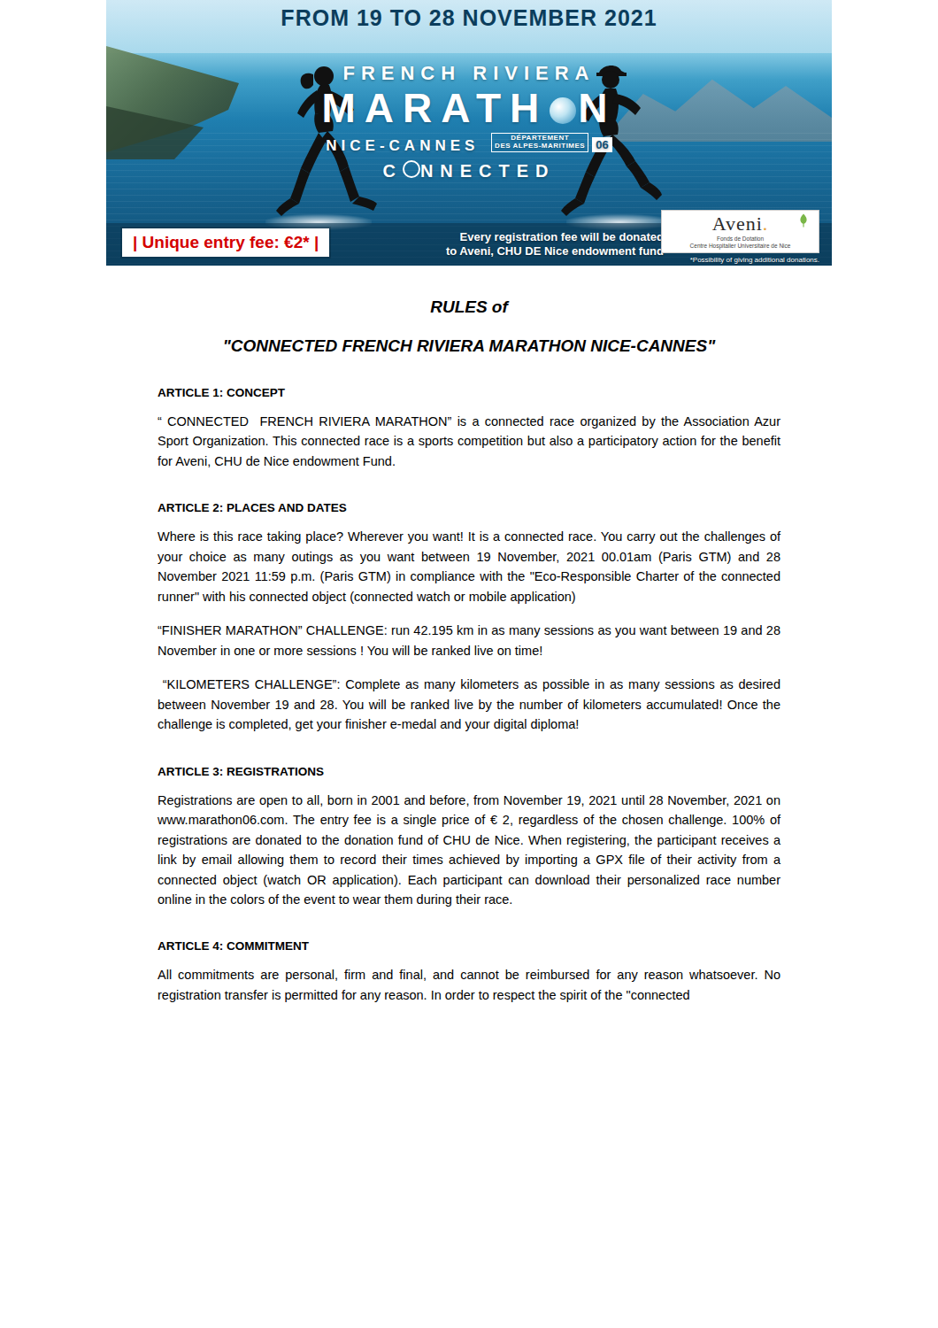FROM 19 TO 28 NOVEMBER 2021
FRENCH RIVIERA
MARATH N
NICE-CANNES DÉPARTEMENT
DES ALPES-MARITIMES 06
C NNECTED
| Unique entry fee: €2* |
Every registration fee will be donated
to Aveni, CHU DE Nice endowment fund
Aveni.
Fonds de Dotation
Centre Hospitalier Universitaire de Nice
*Possibility of giving additional donations.
RULES of
"CONNECTED FRENCH RIVIERA MARATHON NICE-CANNES"
ARTICLE 1: CONCEPT
“ CONNECTED FRENCH RIVIERA MARATHON” is a connected race organized by the Association Azur Sport Organization. This connected race is a sports competition but also a participatory action for the benefit for Aveni, CHU de Nice endowment Fund.
ARTICLE 2: PLACES AND DATES
Where is this race taking place? Wherever you want! It is a connected race. You carry out the challenges of your choice as many outings as you want between 19 November, 2021 00.01am (Paris GTM) and 28 November 2021 11:59 p.m. (Paris GTM) in compliance with the "Eco-Responsible Charter of the connected runner" with his connected object (connected watch or mobile application)
“FINISHER MARATHON” CHALLENGE: run 42.195 km in as many sessions as you want between 19 and 28 November in one or more sessions ! You will be ranked live on time!
“KILOMETERS CHALLENGE”: Complete as many kilometers as possible in as many sessions as desired between November 19 and 28. You will be ranked live by the number of kilometers accumulated! Once the challenge is completed, get your finisher e-medal and your digital diploma!
ARTICLE 3: REGISTRATIONS
Registrations are open to all, born in 2001 and before, from November 19, 2021 until 28 November, 2021 on www.marathon06.com. The entry fee is a single price of € 2, regardless of the chosen challenge. 100% of registrations are donated to the donation fund of CHU de Nice. When registering, the participant receives a link by email allowing them to record their times achieved by importing a GPX file of their activity from a connected object (watch OR application). Each participant can download their personalized race number online in the colors of the event to wear them during their race.
ARTICLE 4: COMMITMENT
All commitments are personal, firm and final, and cannot be reimbursed for any reason whatsoever. No registration transfer is permitted for any reason. In order to respect the spirit of the "connected